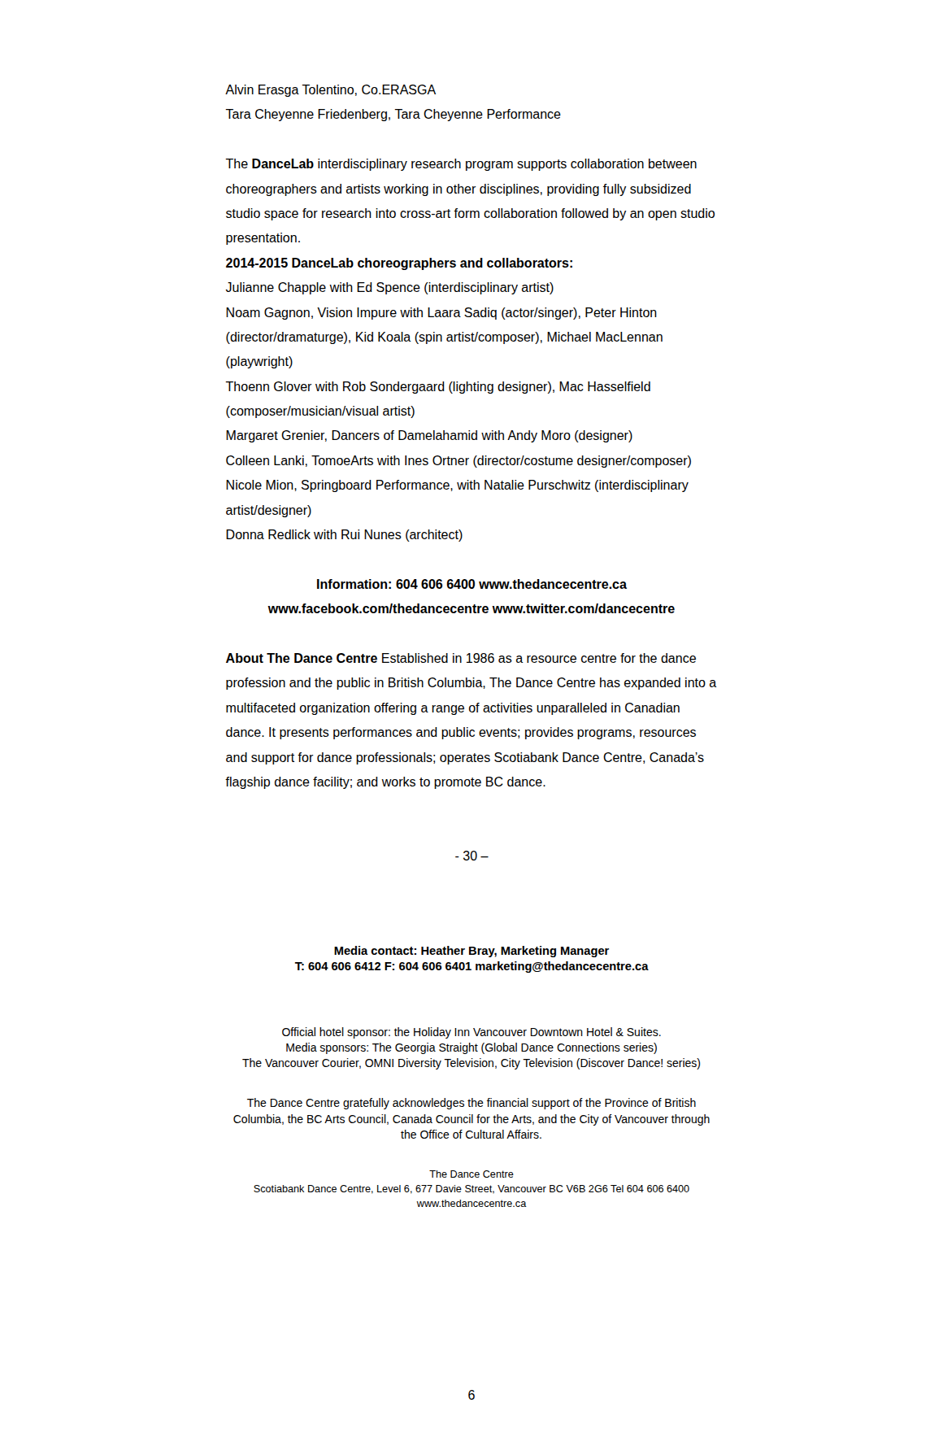Alvin Erasga Tolentino, Co.ERASGA
Tara Cheyenne Friedenberg, Tara Cheyenne Performance
The DanceLab interdisciplinary research program supports collaboration between choreographers and artists working in other disciplines, providing fully subsidized studio space for research into cross-art form collaboration followed by an open studio presentation.
2014-2015 DanceLab choreographers and collaborators:
Julianne Chapple with Ed Spence (interdisciplinary artist)
Noam Gagnon, Vision Impure with Laara Sadiq (actor/singer), Peter Hinton (director/dramaturge), Kid Koala (spin artist/composer), Michael MacLennan (playwright)
Thoenn Glover with Rob Sondergaard (lighting designer), Mac Hasselfield (composer/musician/visual artist)
Margaret Grenier, Dancers of Damelahamid with Andy Moro (designer)
Colleen Lanki, TomoeArts with Ines Ortner (director/costume designer/composer)
Nicole Mion, Springboard Performance, with Natalie Purschwitz (interdisciplinary artist/designer)
Donna Redlick with Rui Nunes (architect)
Information: 604 606 6400 www.thedancecentre.ca
www.facebook.com/thedancecentre www.twitter.com/dancecentre
About The Dance Centre Established in 1986 as a resource centre for the dance profession and the public in British Columbia, The Dance Centre has expanded into a multifaceted organization offering a range of activities unparalleled in Canadian dance. It presents performances and public events; provides programs, resources and support for dance professionals; operates Scotiabank Dance Centre, Canada’s flagship dance facility; and works to promote BC dance.
- 30 –
Media contact: Heather Bray, Marketing Manager
T: 604 606 6412 F: 604 606 6401 marketing@thedancecentre.ca
Official hotel sponsor: the Holiday Inn Vancouver Downtown Hotel & Suites.
Media sponsors: The Georgia Straight (Global Dance Connections series)
The Vancouver Courier, OMNI Diversity Television, City Television (Discover Dance! series)
The Dance Centre gratefully acknowledges the financial support of the Province of British Columbia, the BC Arts Council, Canada Council for the Arts, and the City of Vancouver through the Office of Cultural Affairs.
The Dance Centre
Scotiabank Dance Centre, Level 6, 677 Davie Street, Vancouver BC V6B 2G6 Tel 604 606 6400 www.thedancecentre.ca
6